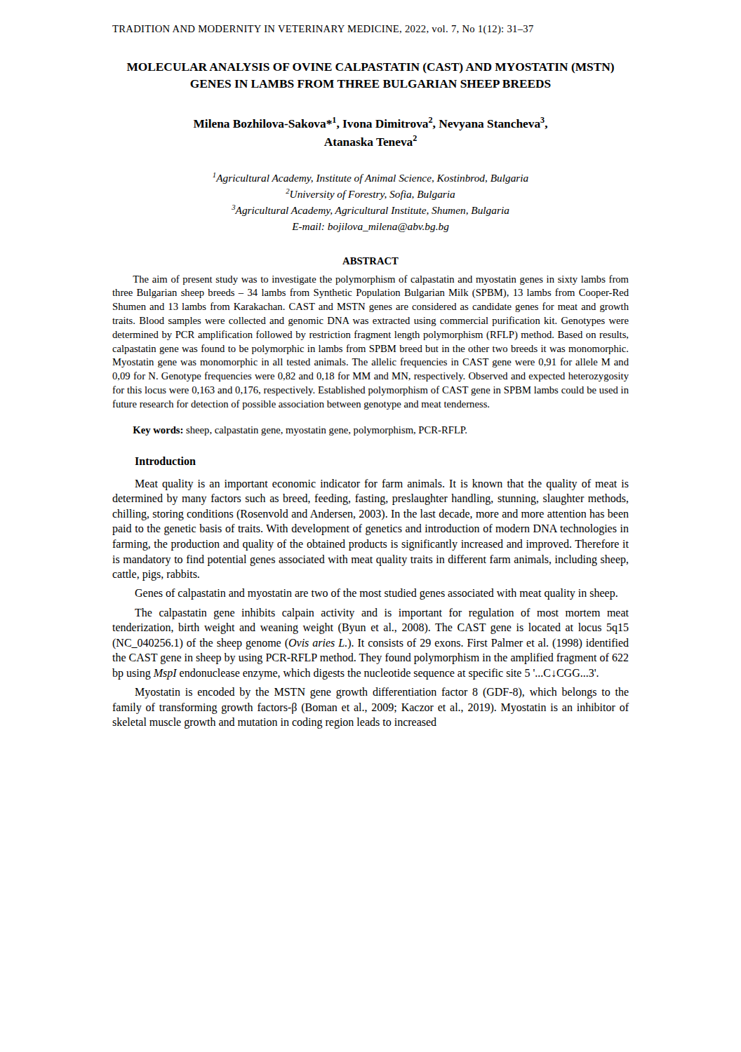TRADITION AND MODERNITY IN VETERINARY MEDICINE, 2022, vol. 7, No 1(12): 31–37
Molecular analysis of ovine calpastatin (CAST) and myostatin (MSTN) genes in lambs from three Bulgarian sheep breeds
Milena Bozhilova-Sakova*1, Ivona Dimitrova2, Nevyana Stancheva3,
Atanaska Teneva2
1Agricultural Academy, Institute of Animal Science, Kostinbrod, Bulgaria
2University of Forestry, Sofia, Bulgaria
3Agricultural Academy, Agricultural Institute, Shumen, Bulgaria
E-mail: bojilova_milena@abv.bg.bg
Abstract
The aim of present study was to investigate the polymorphism of calpastatin and myostatin genes in sixty lambs from three Bulgarian sheep breeds – 34 lambs from Synthetic Population Bulgarian Milk (SPBM), 13 lambs from Cooper-Red Shumen and 13 lambs from Karakachan. CAST and MSTN genes are considered as candidate genes for meat and growth traits. Blood samples were collected and genomic DNA was extracted using commercial purification kit. Genotypes were determined by PCR amplification followed by restriction fragment length polymorphism (RFLP) method. Based on results, calpastatin gene was found to be polymorphic in lambs from SPBM breed but in the other two breeds it was monomorphic. Myostatin gene was monomorphic in all tested animals. The allelic frequencies in CAST gene were 0,91 for allele M and 0,09 for N. Genotype frequencies were 0,82 and 0,18 for MM and MN, respectively. Observed and expected heterozygosity for this locus were 0,163 and 0,176, respectively. Established polymorphism of CAST gene in SPBM lambs could be used in future research for detection of possible association between genotype and meat tenderness.
Key words: sheep, calpastatin gene, myostatin gene, polymorphism, PCR-RFLP.
Introduction
Meat quality is an important economic indicator for farm animals. It is known that the quality of meat is determined by many factors such as breed, feeding, fasting, preslaughter handling, stunning, slaughter methods, chilling, storing conditions (Rosenvold and Andersen, 2003). In the last decade, more and more attention has been paid to the genetic basis of traits. With development of genetics and introduction of modern DNA technologies in farming, the production and quality of the obtained products is significantly increased and improved. Therefore it is mandatory to find potential genes associated with meat quality traits in different farm animals, including sheep, cattle, pigs, rabbits.
Genes of calpastatin and myostatin are two of the most studied genes associated with meat quality in sheep.
The calpastatin gene inhibits calpain activity and is important for regulation of most mortem meat tenderization, birth weight and weaning weight (Byun et al., 2008). The CAST gene is located at locus 5q15 (NC_040256.1) of the sheep genome (Ovis aries L.). It consists of 29 exons. First Palmer et al. (1998) identified the CAST gene in sheep by using PCR-RFLP method. They found polymorphism in the amplified fragment of 622 bp using MspI endonuclease enzyme, which digests the nucleotide sequence at specific site 5 '...C↓CGG...3'.
Myostatin is encoded by the MSTN gene growth differentiation factor 8 (GDF-8), which belongs to the family of transforming growth factors-β (Boman et al., 2009; Kaczor et al., 2019). Myostatin is an inhibitor of skeletal muscle growth and mutation in coding region leads to increased